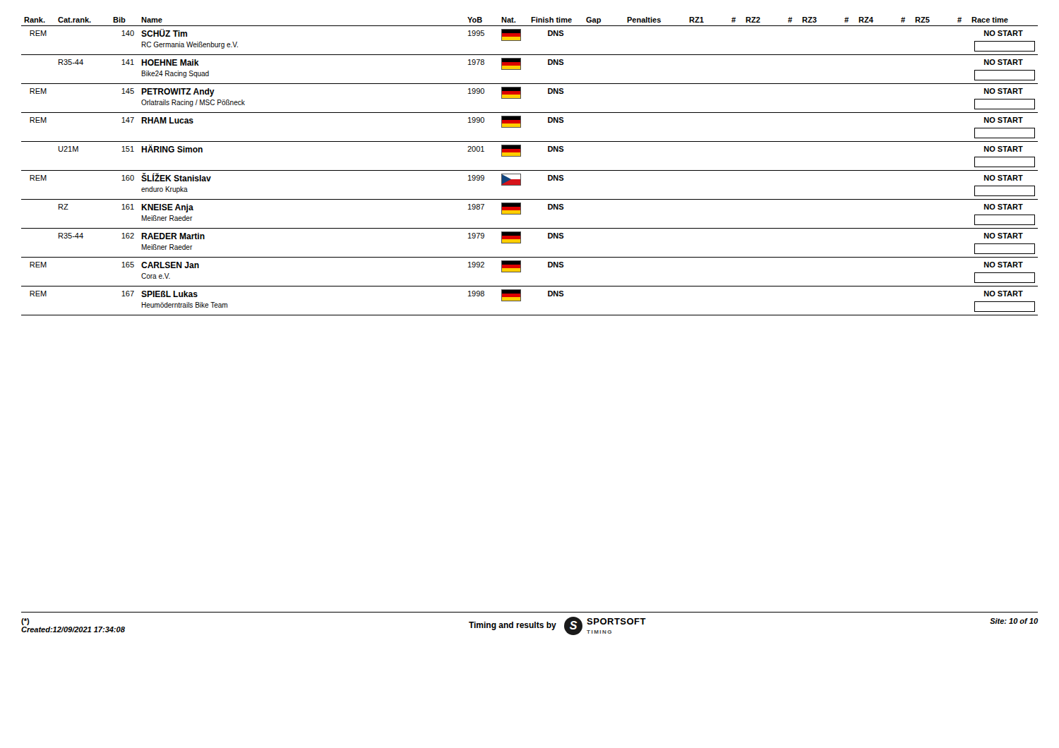| Rank. | Cat.rank. | Bib | Name | YoB | Nat. | Finish time | Gap | Penalties | RZ1 | # | RZ2 | # | RZ3 | # | RZ4 | # | RZ5 | # | Race time |
| --- | --- | --- | --- | --- | --- | --- | --- | --- | --- | --- | --- | --- | --- | --- | --- | --- | --- | --- | --- |
| REM | | 140 | SCHÜZ Tim | 1995 | | DNS | | | | | | | | | | | | | NO START |
| | | | RC Germania Weißenburg e.V. | | |
| | R35-44 | 141 | HOEHNE Maik | 1978 | | DNS | | | | | | | | | | | | | NO START |
| | | | Bike24 Racing Squad | | |
| REM | | 145 | PETROWITZ Andy | 1990 | | DNS | | | | | | | | | | | | | NO START |
| | | | Orlatrails Racing / MSC Pößneck | | |
| REM | | 147 | RHAM Lucas | 1990 | | DNS | | | | | | | | | | | | | NO START |
| | U21M | 151 | HÄRING Simon | 2001 | | DNS | | | | | | | | | | | | | NO START |
| REM | | 160 | ŠLÍŽEK Stanislav | 1999 | | DNS | | | | | | | | | | | | | NO START |
| | | | enduro Krupka | | |
| | RZ | 161 | KNEISE Anja | 1987 | | DNS | | | | | | | | | | | | | NO START |
| | | | Meißner Raeder | | |
| | R35-44 | 162 | RAEDER Martin | 1979 | | DNS | | | | | | | | | | | | | NO START |
| | | | Meißner Raeder | | |
| REM | | 165 | CARLSEN Jan | 1992 | | DNS | | | | | | | | | | | | | NO START |
| | | | Cora e.V. | | |
| REM | | 167 | SPIEßL Lukas | 1998 | | DNS | | | | | | | | | | | | | NO START |
| | | | Heumöderntrails Bike Team | | |
(*)
Created:12/09/2021 17:34:08
Site: 10 of 10
Timing and results by S SPORTSOFT
TIMING